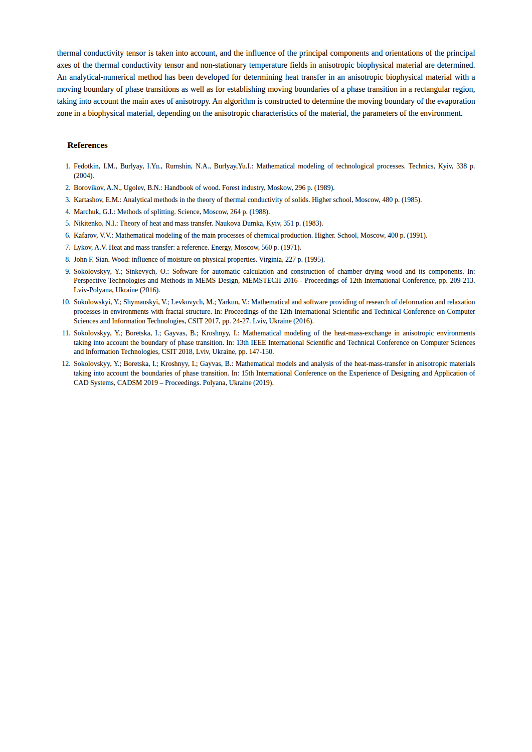thermal conductivity tensor is taken into account, and the influence of the principal components and orientations of the principal axes of the thermal conductivity tensor and non-stationary temperature fields in anisotropic biophysical material are determined. An analytical-numerical method has been developed for determining heat transfer in an anisotropic biophysical material with a moving boundary of phase transitions as well as for establishing moving boundaries of a phase transition in a rectangular region, taking into account the main axes of anisotropy. An algorithm is constructed to determine the moving boundary of the evaporation zone in a biophysical material, depending on the anisotropic characteristics of the material, the parameters of the environment.
References
Fedotkin, I.M., Burlyay, I.Yu., Rumshin, N.A., Burlyay,Yu.I.: Mathematical modeling of technological processes. Technics, Kyiv, 338 p. (2004).
Borovikov, A.N., Ugolev, B.N.: Handbook of wood. Forest industry, Moskow, 296 p. (1989).
Kartashov, E.M.: Analytical methods in the theory of thermal conductivity of solids. Higher school, Moscow, 480 p. (1985).
Marchuk, G.I.: Methods of splitting. Science, Moscow, 264 p. (1988).
Nikitenko, N.I.: Theory of heat and mass transfer. Naukova Dumka, Kyiv, 351 p. (1983).
Kafarov, V.V.: Mathematical modeling of the main processes of chemical production. Higher. School, Moscow, 400 p. (1991).
Lykov, A.V. Heat and mass transfer: a reference. Energy, Moscow, 560 p. (1971).
John F. Sian. Wood: influence of moisture on physical properties. Virginia, 227 p. (1995).
Sokolovskyy, Y.; Sinkevych, O.: Software for automatic calculation and construction of chamber drying wood and its components. In: Perspective Technologies and Methods in MEMS Design, MEMSTECH 2016 - Proceedings of 12th International Conference, pp. 209-213. Lviv-Polyana, Ukraine (2016).
Sokolowskyi, Y.; Shymanskyi, V.; Levkovych, M.; Yarkun, V.: Mathematical and software providing of research of deformation and relaxation processes in environments with fractal structure. In: Proceedings of the 12th International Scientific and Technical Conference on Computer Sciences and Information Technologies, CSIT 2017, pp. 24-27. Lviv, Ukraine (2016).
Sokolovskyy, Y.; Boretska, I.; Gayvas, B.; Kroshnyy, I.: Mathematical modeling of the heat-mass-exchange in anisotropic environments taking into account the boundary of phase transition. In: 13th IEEE International Scientific and Technical Conference on Computer Sciences and Information Technologies, CSIT 2018, Lviv, Ukraine, pp. 147-150.
Sokolovskyy, Y.; Boretska, I.; Kroshnyy, I.; Gayvas, B.: Mathematical models and analysis of the heat-mass-transfer in anisotropic materials taking into account the boundaries of phase transition. In: 15th International Conference on the Experience of Designing and Application of CAD Systems, CADSM 2019 – Proceedings. Polyana, Ukraine (2019).